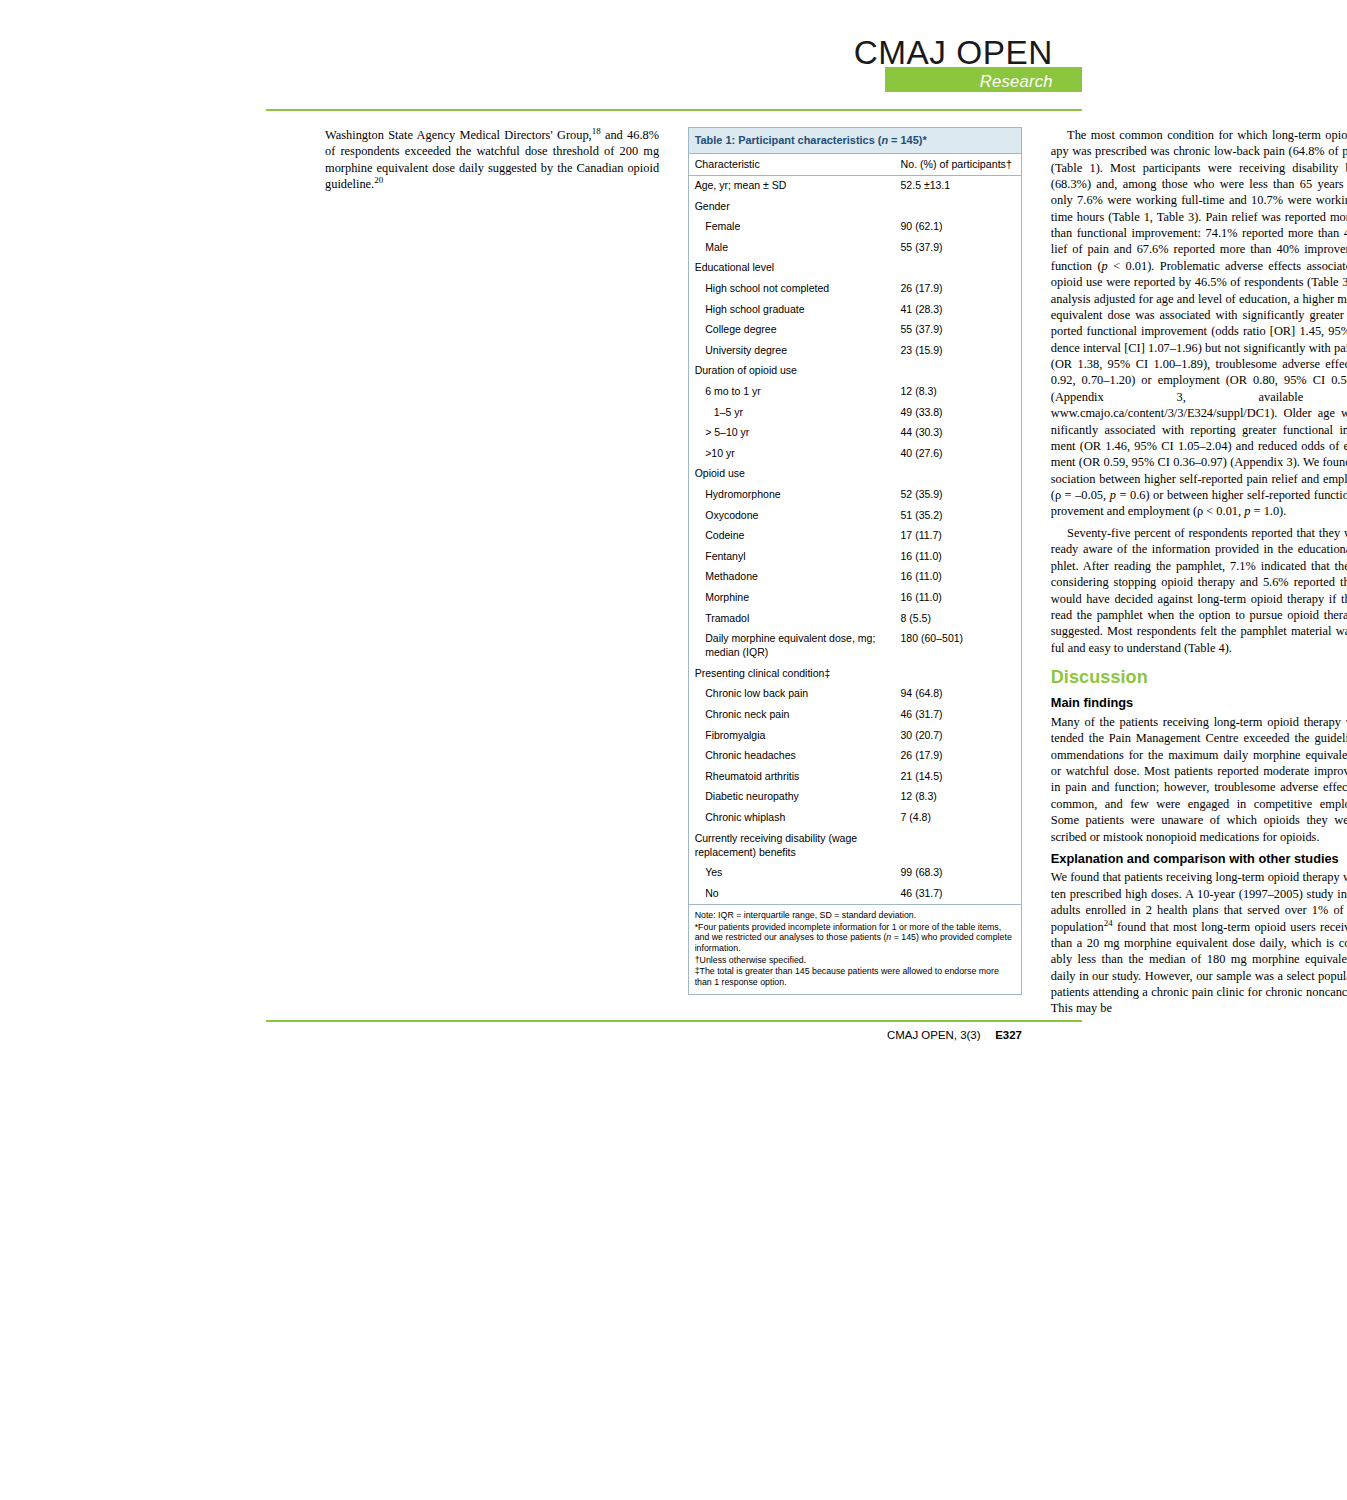CMAJ OPEN
Research
Washington State Agency Medical Directors' Group,18 and 46.8% of respondents exceeded the watchful dose threshold of 200 mg morphine equivalent dose daily suggested by the Canadian opioid guideline.20
Table 1: Participant characteristics (n = 145)*
| Characteristic | No. (%) of participants† |
| --- | --- |
| Age, yr; mean ± SD | 52.5 ±13.1 |
| Gender | |
| Female | 90 (62.1) |
| Male | 55 (37.9) |
| Educational level | |
| High school not completed | 26 (17.9) |
| High school graduate | 41 (28.3) |
| College degree | 55 (37.9) |
| University degree | 23 (15.9) |
| Duration of opioid use | |
| 6 mo to 1 yr | 12 (8.3) |
| 1–5 yr | 49 (33.8) |
| > 5–10 yr | 44 (30.3) |
| >10 yr | 40 (27.6) |
| Opioid use | |
| Hydromorphone | 52 (35.9) |
| Oxycodone | 51 (35.2) |
| Codeine | 17 (11.7) |
| Fentanyl | 16 (11.0) |
| Methadone | 16 (11.0) |
| Morphine | 16 (11.0) |
| Tramadol | 8 (5.5) |
| Daily morphine equivalent dose, mg; median (IQR) | 180 (60–501) |
| Presenting clinical condition‡ | |
| Chronic low back pain | 94 (64.8) |
| Chronic neck pain | 46 (31.7) |
| Fibromyalgia | 30 (20.7) |
| Chronic headaches | 26 (17.9) |
| Rheumatoid arthritis | 21 (14.5) |
| Diabetic neuropathy | 12 (8.3) |
| Chronic whiplash | 7 (4.8) |
| Currently receiving disability (wage replacement) benefits | |
| Yes | 99 (68.3) |
| No | 46 (31.7) |
Note: IQR = interquartile range, SD = standard deviation.
*Four patients provided incomplete information for 1 or more of the table items, and we restricted our analyses to those patients (n = 145) who provided complete information.
†Unless otherwise specified.
‡The total is greater than 145 because patients were allowed to endorse more than 1 response option.
The most common condition for which long-term opioid therapy was prescribed was chronic low-back pain (64.8% of patients) (Table 1). Most participants were receiving disability benefits (68.3%) and, among those who were less than 65 years of age, only 7.6% were working full-time and 10.7% were working part-time hours (Table 1, Table 3). Pain relief was reported more often than functional improvement: 74.1% reported more than 40% relief of pain and 67.6% reported more than 40% improvement in function (p < 0.01). Problematic adverse effects associated with opioid use were reported by 46.5% of respondents (Table 3). In an analysis adjusted for age and level of education, a higher morphine equivalent dose was associated with significantly greater self-reported functional improvement (odds ratio [OR] 1.45, 95% confidence interval [CI] 1.07–1.96) but not significantly with pain relief (OR 1.38, 95% CI 1.00–1.89), troublesome adverse effects (OR 0.92, 0.70–1.20) or employment (OR 0.80, 95% CI 0.56–1.15) (Appendix 3, available at www.cmajo.ca/content/3/3/E324/suppl/DC1). Older age was significantly associated with reporting greater functional improvement (OR 1.46, 95% CI 1.05–2.04) and reduced odds of employment (OR 0.59, 95% CI 0.36–0.97) (Appendix 3). We found no association between higher self-reported pain relief and employment (ρ = –0.05, p = 0.6) or between higher self-reported functional improvement and employment (ρ < 0.01, p = 1.0).
Seventy-five percent of respondents reported that they were already aware of the information provided in the educational pamphlet. After reading the pamphlet, 7.1% indicated that they were considering stopping opioid therapy and 5.6% reported that they would have decided against long-term opioid therapy if they had read the pamphlet when the option to pursue opioid therapy was suggested. Most respondents felt the pamphlet material was helpful and easy to understand (Table 4).
Discussion
Main findings
Many of the patients receiving long-term opioid therapy who attended the Pain Management Centre exceeded the guideline recommendations for the maximum daily morphine equivalent dose or watchful dose. Most patients reported moderate improvements in pain and function; however, troublesome adverse effects were common, and few were engaged in competitive employment. Some patients were unaware of which opioids they were prescribed or mistook nonopioid medications for opioids.
Explanation and comparison with other studies
We found that patients receiving long-term opioid therapy were often prescribed high doses. A 10-year (1997–2005) study involving adults enrolled in 2 health plans that served over 1% of the US population24 found that most long-term opioid users received less than a 20 mg morphine equivalent dose daily, which is considerably less than the median of 180 mg morphine equivalent dose daily in our study. However, our sample was a select population of patients attending a chronic pain clinic for chronic noncancer pain. This may be
CMAJ OPEN, 3(3) E327